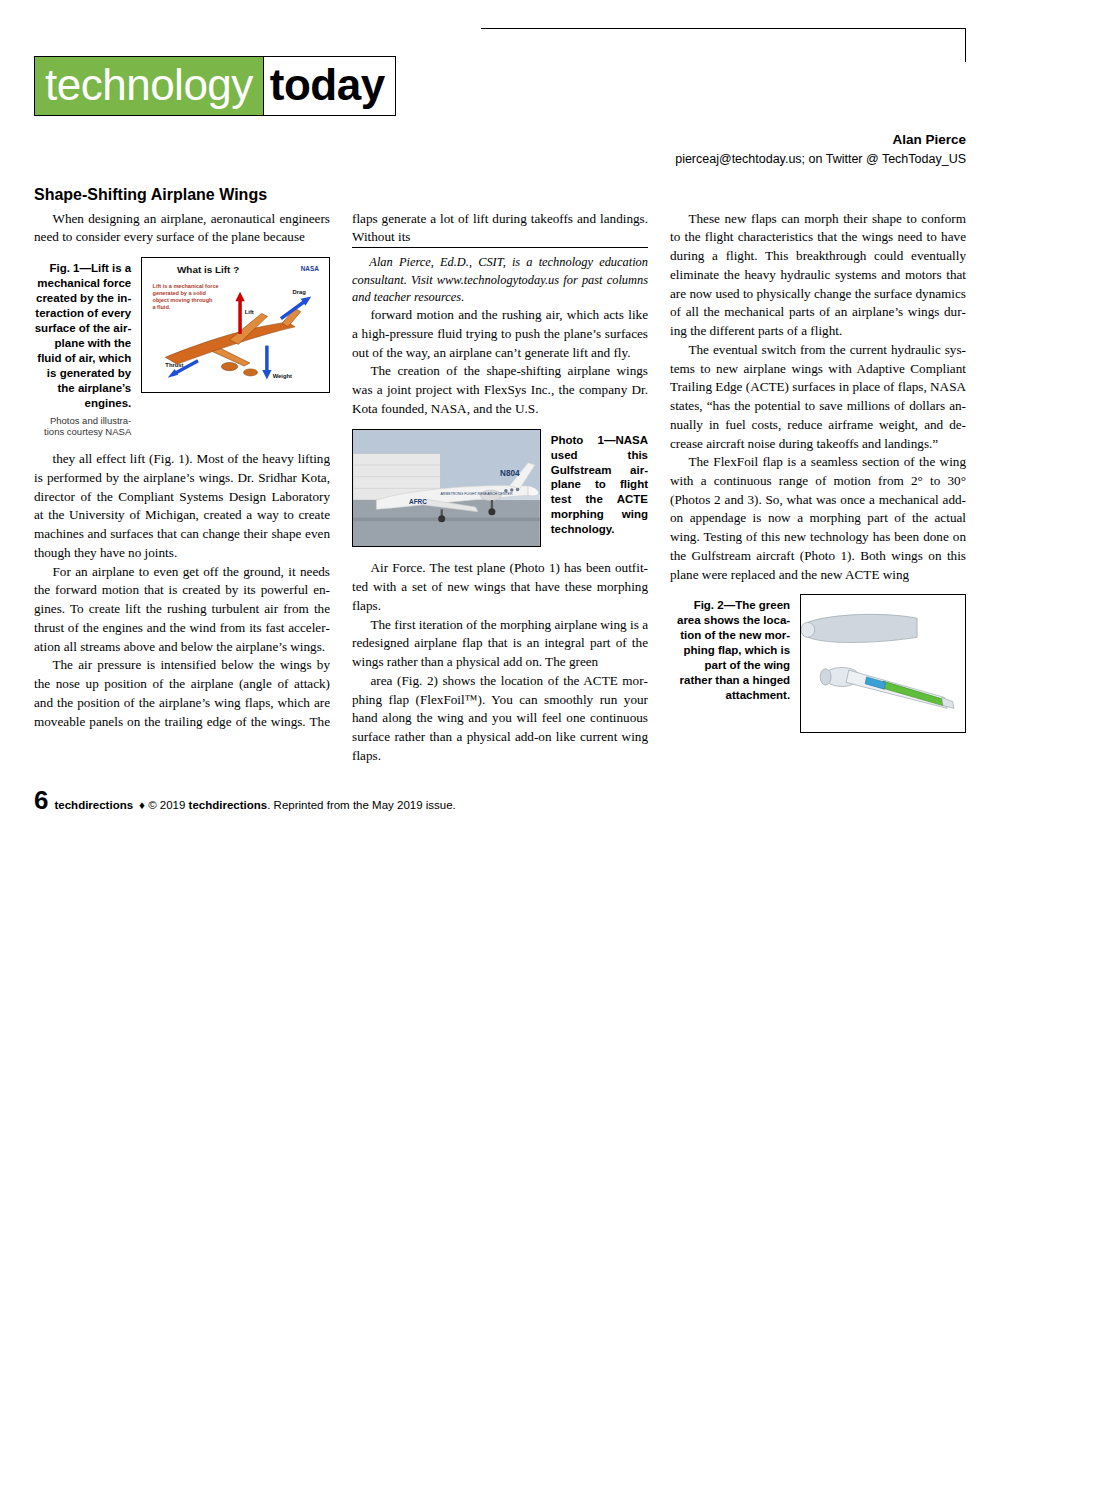technology today
Alan Pierce
pierceaj@techtoday.us; on Twitter @ TechToday_US
Shape-Shifting Airplane Wings
When designing an airplane, aeronautical engineers need to consider every surface of the plane because
Fig. 1—Lift is a mechanical force created by the interaction of every surface of the airplane with the fluid of air, which is generated by the airplane’s engines.
Photos and illustrations courtesy NASA
What is Lift ? NASA Lift is a mechanical force generated by a solid object moving through a fluid. Lift Drag Thrust Weight
they all effect lift (Fig. 1). Most of the heavy lifting is performed by the airplane’s wings. Dr. Sridhar Kota, director of the Compliant Systems Design Laboratory at the University of Michigan, created a way to create machines and surfaces that can change their shape even though they have no joints.
For an airplane to even get off the ground, it needs the forward motion that is created by its powerful engines. To create lift the rushing turbulent air from the thrust of the engines and the wind from its fast acceleration all streams above and below the airplane’s wings.
The air pressure is intensified below the wings by the nose up position of the airplane (angle of attack) and the position of the airplane’s wing flaps, which are moveable panels on the trailing edge of the wings. The flaps generate a lot of lift during takeoffs and landings. Without its
Alan Pierce, Ed.D., CSIT, is a technology education consultant. Visit www.technologytoday.us for past columns and teacher resources.
forward motion and the rushing air, which acts like a high-pressure fluid trying to push the plane’s surfaces out of the way, an airplane can’t generate lift and fly.
The creation of the shape-shifting airplane wings was a joint project with FlexSys Inc., the company Dr. Kota founded, NASA, and the U.S.
N804 AFRC ARMSTRONG FLIGHT RESEARCH CENTER
Photo 1—NASA used this Gulfstream airplane to flight test the ACTE morphing wing technology.
Air Force. The test plane (Photo 1) has been outfitted with a set of new wings that have these morphing flaps.
The first iteration of the morphing airplane wing is a redesigned airplane flap that is an integral part of the wings rather than a physical add on. The green
area (Fig. 2) shows the location of the ACTE morphing flap (FlexFoil™). You can smoothly run your hand along the wing and you will feel one continuous surface rather than a physical add-on like current wing flaps.
These new flaps can morph their shape to conform to the flight characteristics that the wings need to have during a flight. This breakthrough could eventually eliminate the heavy hydraulic systems and motors that are now used to physically change the surface dynamics of all the mechanical parts of an airplane’s wings during the different parts of a flight.
The eventual switch from the current hydraulic systems to new airplane wings with Adaptive Compliant Trailing Edge (ACTE) surfaces in place of flaps, NASA states, “has the potential to save millions of dollars annually in fuel costs, reduce airframe weight, and decrease aircraft noise during takeoffs and landings.”
The FlexFoil flap is a seamless section of the wing with a continuous range of motion from 2° to 30° (Photos 2 and 3). So, what was once a mechanical add-on appendage is now a morphing part of the actual wing. Testing of this new technology has been done on the Gulfstream aircraft (Photo 1). Both wings on this plane were replaced and the new ACTE wing
Fig. 2—The green area shows the location of the new morphing flap, which is part of the wing rather than a hinged attachment.
6 techdirections ♦ © 2019 techdirections. Reprinted from the May 2019 issue.